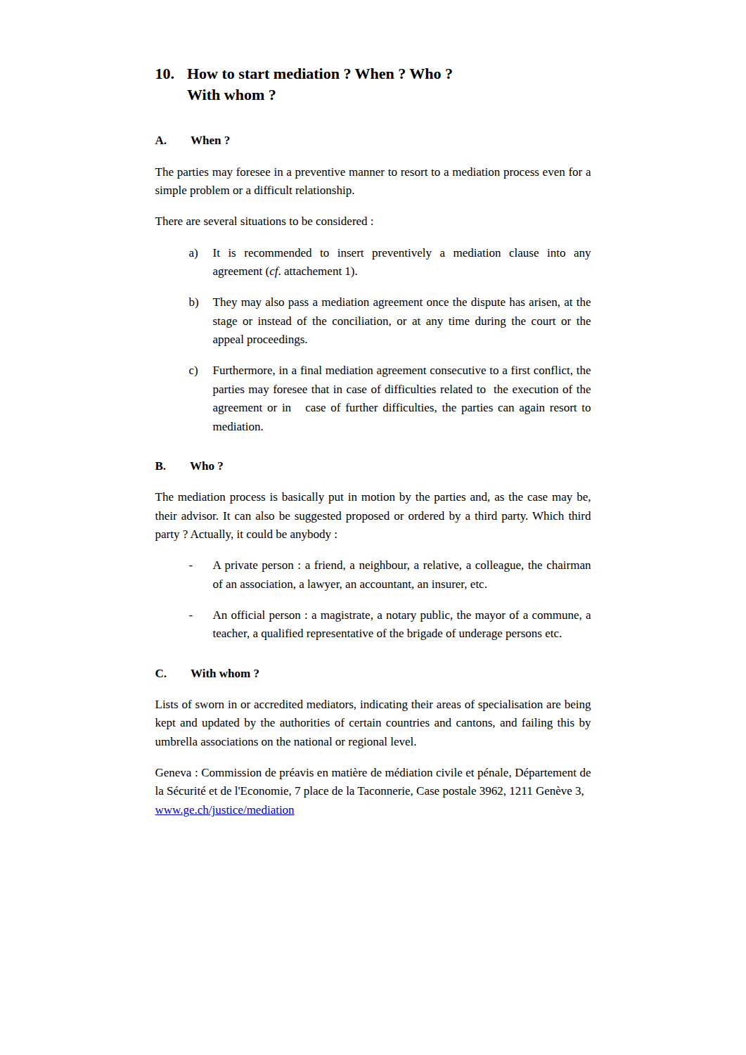10. How to start mediation ? When ? Who ?
With whom ?
A. When ?
The parties may foresee in a preventive manner to resort to a mediation process even for a simple problem or a difficult relationship.
There are several situations to be considered :
It is recommended to insert preventively a mediation clause into any agreement (cf. attachement 1).
They may also pass a mediation agreement once the dispute has arisen, at the stage or instead of the conciliation, or at any time during the court or the appeal proceedings.
Furthermore, in a final mediation agreement consecutive to a first conflict, the parties may foresee that in case of difficulties related to the execution of the agreement or in case of further difficulties, the parties can again resort to mediation.
B. Who ?
The mediation process is basically put in motion by the parties and, as the case may be, their advisor. It can also be suggested proposed or ordered by a third party. Which third party ? Actually, it could be anybody :
A private person : a friend, a neighbour, a relative, a colleague, the chairman of an association, a lawyer, an accountant, an insurer, etc.
An official person : a magistrate, a notary public, the mayor of a commune, a teacher, a qualified representative of the brigade of underage persons etc.
C. With whom ?
Lists of sworn in or accredited mediators, indicating their areas of specialisation are being kept and updated by the authorities of certain countries and cantons, and failing this by umbrella associations on the national or regional level.
Geneva : Commission de préavis en matière de médiation civile et pénale, Département de la Sécurité et de l'Economie, 7 place de la Taconnerie, Case postale 3962, 1211 Genève 3,
www.ge.ch/justice/mediation